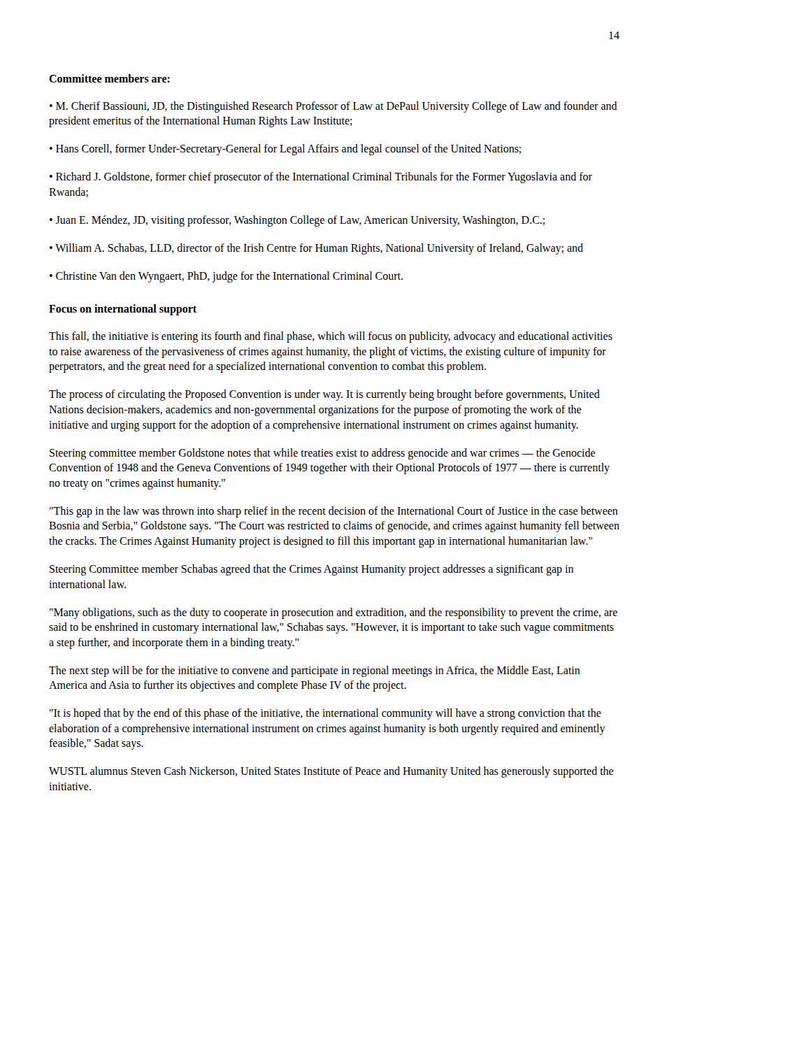14
Committee members are:
• M. Cherif Bassiouni, JD, the Distinguished Research Professor of Law at DePaul University College of Law and founder and president emeritus of the International Human Rights Law Institute;
• Hans Corell, former Under-Secretary-General for Legal Affairs and legal counsel of the United Nations;
• Richard J. Goldstone, former chief prosecutor of the International Criminal Tribunals for the Former Yugoslavia and for Rwanda;
• Juan E. Méndez, JD, visiting professor, Washington College of Law, American University, Washington, D.C.;
• William A. Schabas, LLD, director of the Irish Centre for Human Rights, National University of Ireland, Galway; and
• Christine Van den Wyngaert, PhD, judge for the International Criminal Court.
Focus on international support
This fall, the initiative is entering its fourth and final phase, which will focus on publicity, advocacy and educational activities to raise awareness of the pervasiveness of crimes against humanity, the plight of victims, the existing culture of impunity for perpetrators, and the great need for a specialized international convention to combat this problem.
The process of circulating the Proposed Convention is under way. It is currently being brought before governments, United Nations decision-makers, academics and non-governmental organizations for the purpose of promoting the work of the initiative and urging support for the adoption of a comprehensive international instrument on crimes against humanity.
Steering committee member Goldstone notes that while treaties exist to address genocide and war crimes — the Genocide Convention of 1948 and the Geneva Conventions of 1949 together with their Optional Protocols of 1977 — there is currently no treaty on "crimes against humanity."
"This gap in the law was thrown into sharp relief in the recent decision of the International Court of Justice in the case between Bosnia and Serbia," Goldstone says. "The Court was restricted to claims of genocide, and crimes against humanity fell between the cracks. The Crimes Against Humanity project is designed to fill this important gap in international humanitarian law."
Steering Committee member Schabas agreed that the Crimes Against Humanity project addresses a significant gap in international law.
"Many obligations, such as the duty to cooperate in prosecution and extradition, and the responsibility to prevent the crime, are said to be enshrined in customary international law," Schabas says. "However, it is important to take such vague commitments a step further, and incorporate them in a binding treaty."
The next step will be for the initiative to convene and participate in regional meetings in Africa, the Middle East, Latin America and Asia to further its objectives and complete Phase IV of the project.
"It is hoped that by the end of this phase of the initiative, the international community will have a strong conviction that the elaboration of a comprehensive international instrument on crimes against humanity is both urgently required and eminently feasible," Sadat says.
WUSTL alumnus Steven Cash Nickerson, United States Institute of Peace and Humanity United has generously supported the initiative.